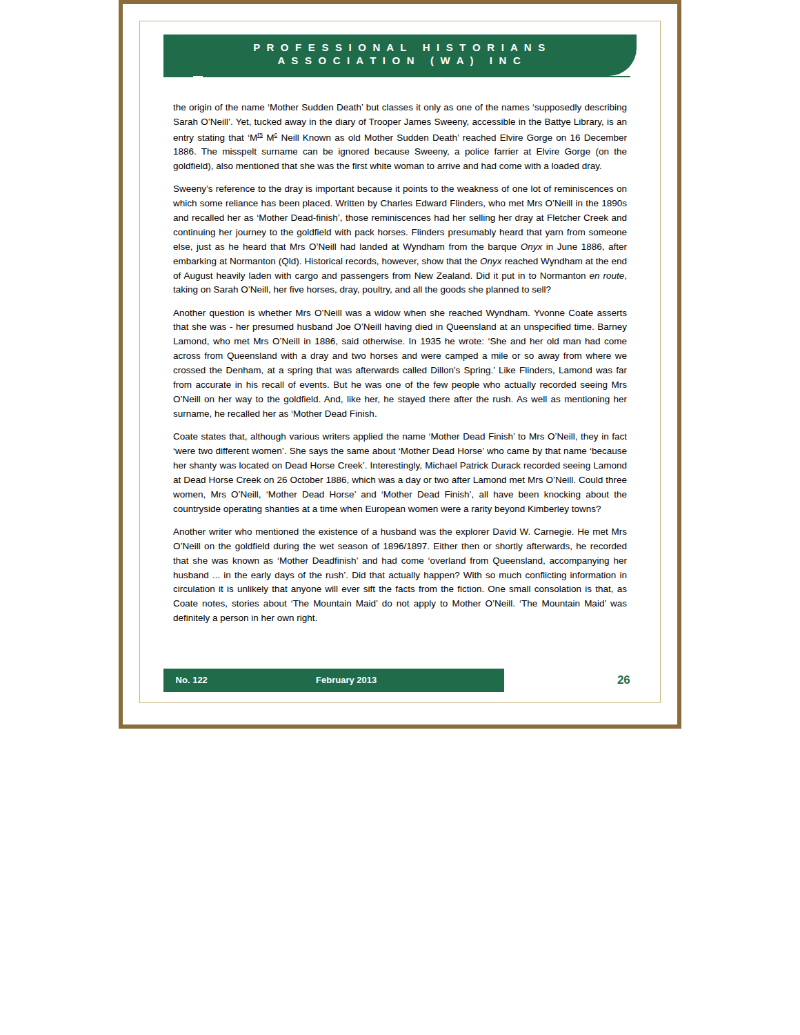P R O F E S S I O N A L H I S T O R I A N S A S S O C I A T I O N ( W A ) I N C
the origin of the name ‘Mother Sudden Death’ but classes it only as one of the names ‘supposedly describing Sarah O’Neill’. Yet, tucked away in the diary of Trooper James Sweeny, accessible in the Battye Library, is an entry stating that ‘Mrs Mc Neill Known as old Mother Sudden Death’ reached Elvire Gorge on 16 December 1886. The misspelt surname can be ignored because Sweeny, a police farrier at Elvire Gorge (on the goldfield), also mentioned that she was the first white woman to arrive and had come with a loaded dray.
Sweeny’s reference to the dray is important because it points to the weakness of one lot of reminiscences on which some reliance has been placed. Written by Charles Edward Flinders, who met Mrs O’Neill in the 1890s and recalled her as ‘Mother Dead-finish’, those reminiscences had her selling her dray at Fletcher Creek and continuing her journey to the goldfield with pack horses. Flinders presumably heard that yarn from someone else, just as he heard that Mrs O’Neill had landed at Wyndham from the barque Onyx in June 1886, after embarking at Normanton (Qld). Historical records, however, show that the Onyx reached Wyndham at the end of August heavily laden with cargo and passengers from New Zealand. Did it put in to Normanton en route, taking on Sarah O’Neill, her five horses, dray, poultry, and all the goods she planned to sell?
Another question is whether Mrs O’Neill was a widow when she reached Wyndham. Yvonne Coate asserts that she was - her presumed husband Joe O’Neill having died in Queensland at an unspecified time. Barney Lamond, who met Mrs O’Neill in 1886, said otherwise. In 1935 he wrote: ‘She and her old man had come across from Queensland with a dray and two horses and were camped a mile or so away from where we crossed the Denham, at a spring that was afterwards called Dillon's Spring.’ Like Flinders, Lamond was far from accurate in his recall of events. But he was one of the few people who actually recorded seeing Mrs O’Neill on her way to the goldfield. And, like her, he stayed there after the rush. As well as mentioning her surname, he recalled her as ‘Mother Dead Finish.
Coate states that, although various writers applied the name ‘Mother Dead Finish’ to Mrs O’Neill, they in fact ‘were two different women’. She says the same about ‘Mother Dead Horse’ who came by that name ‘because her shanty was located on Dead Horse Creek’. Interestingly, Michael Patrick Durack recorded seeing Lamond at Dead Horse Creek on 26 October 1886, which was a day or two after Lamond met Mrs O’Neill. Could three women, Mrs O’Neill, ‘Mother Dead Horse’ and ‘Mother Dead Finish’, all have been knocking about the countryside operating shanties at a time when European women were a rarity beyond Kimberley towns?
Another writer who mentioned the existence of a husband was the explorer David W. Carnegie. He met Mrs O’Neill on the goldfield during the wet season of 1896/1897. Either then or shortly afterwards, he recorded that she was known as ‘Mother Deadfinish’ and had come ‘overland from Queensland, accompanying her husband ... in the early days of the rush’. Did that actually happen? With so much conflicting information in circulation it is unlikely that anyone will ever sift the facts from the fiction. One small consolation is that, as Coate notes, stories about ‘The Mountain Maid’ do not apply to Mother O’Neill. ‘The Mountain Maid’ was definitely a person in her own right.
No. 122 February 2013
26